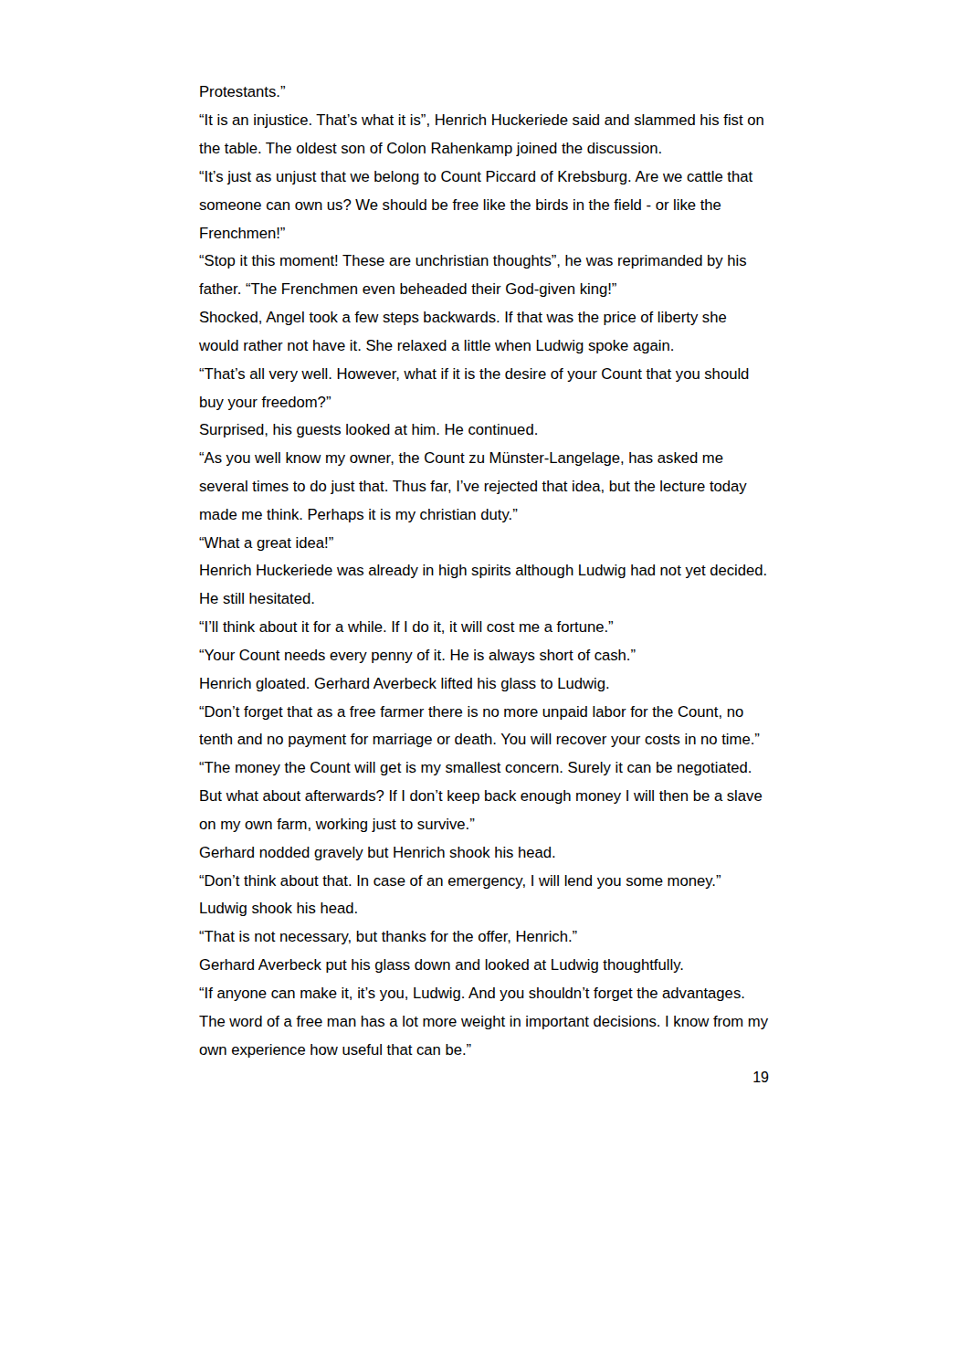Protestants.”
“It is an injustice. That’s what it is”, Henrich Huckeriede said and slammed his fist on the table. The oldest son of Colon Rahenkamp joined the discussion.
“It’s just as unjust that we belong to Count Piccard of Krebsburg. Are we cattle that someone can own us? We should be free like the birds in the field - or like the Frenchmen!”
“Stop it this moment! These are unchristian thoughts”, he was reprimanded by his father. “The Frenchmen even beheaded their God-given king!”
Shocked, Angel took a few steps backwards. If that was the price of liberty she would rather not have it. She relaxed a little when Ludwig spoke again.
“That’s all very well. However, what if it is the desire of your Count that you should buy your freedom?”
Surprised, his guests looked at him. He continued.
“As you well know my owner, the Count zu Münster-Langelage, has asked me several times to do just that. Thus far, I’ve rejected that idea, but the lecture today made me think. Perhaps it is my christian duty.”
“What a great idea!”
Henrich Huckeriede was already in high spirits although Ludwig had not yet decided. He still hesitated.
“I’ll think about it for a while. If I do it, it will cost me a fortune.”
“Your Count needs every penny of it. He is always short of cash.”
Henrich gloated. Gerhard Averbeck lifted his glass to Ludwig.
“Don’t forget that as a free farmer there is no more unpaid labor for the Count, no tenth and no payment for marriage or death. You will recover your costs in no time.”
“The money the Count will get is my smallest concern. Surely it can be negotiated. But what about afterwards? If I don’t keep back enough money I will then be a slave on my own farm, working just to survive.”
Gerhard nodded gravely but Henrich shook his head.
“Don’t think about that. In case of an emergency, I will lend you some money.”
Ludwig shook his head.
“That is not necessary, but thanks for the offer, Henrich.”
Gerhard Averbeck put his glass down and looked at Ludwig thoughtfully.
“If anyone can make it, it’s you, Ludwig. And you shouldn’t forget the advantages. The word of a free man has a lot more weight in important decisions. I know from my own experience how useful that can be.”
19